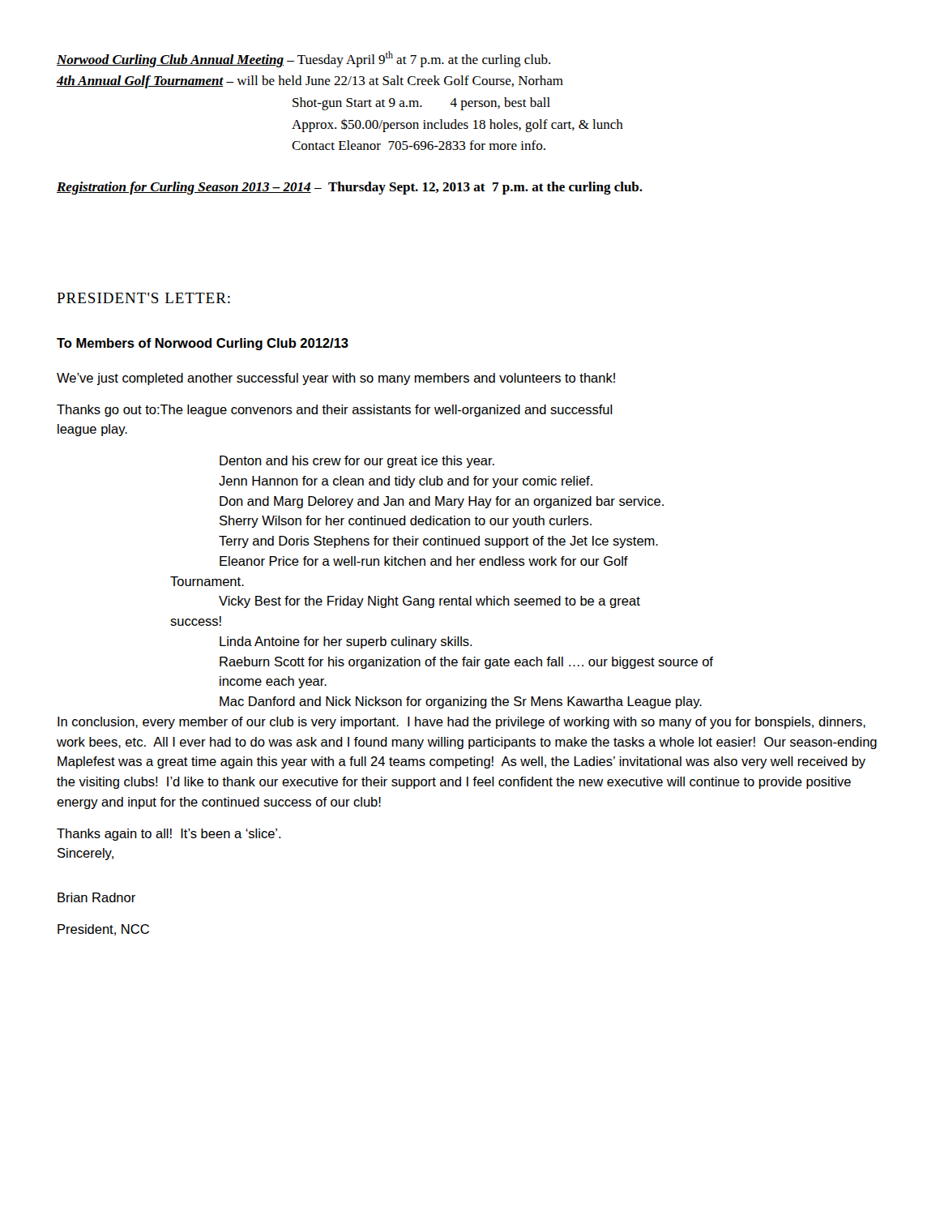Norwood Curling Club Annual Meeting – Tuesday April 9th at 7 p.m. at the curling club.
4th Annual Golf Tournament – will be held June 22/13 at Salt Creek Golf Course, Norham
Shot-gun Start at 9 a.m. 4 person, best ball
Approx. $50.00/person includes 18 holes, golf cart, & lunch
Contact Eleanor 705-696-2833 for more info.
Registration for Curling Season 2013 – 2014 – Thursday Sept. 12, 2013 at 7 p.m. at the curling club.
PRESIDENT'S LETTER:
To Members of Norwood Curling Club 2012/13
We’ve just completed another successful year with so many members and volunteers to thank!
Thanks go out to: The league convenors and their assistants for well-organized and successful
league play.
Denton and his crew for our great ice this year.
Jenn Hannon for a clean and tidy club and for your comic relief.
Don and Marg Delorey and Jan and Mary Hay for an organized bar service.
Sherry Wilson for her continued dedication to our youth curlers.
Terry and Doris Stephens for their continued support of the Jet Ice system.
Eleanor Price for a well-run kitchen and her endless work for our Golf
Tournament.
Vicky Best for the Friday Night Gang rental which seemed to be a great
success!
Linda Antoine for her superb culinary skills.
Raeburn Scott for his organization of the fair gate each fall …. our biggest source of
income each year.
Mac Danford and Nick Nickson for organizing the Sr Mens Kawartha League play.
In conclusion, every member of our club is very important. I have had the privilege of working with so many of you for bonspiels, dinners, work bees, etc. All I ever had to do was ask and I found many willing participants to make the tasks a whole lot easier! Our season-ending Maplefest was a great time again this year with a full 24 teams competing! As well, the Ladies’ invitational was also very well received by the visiting clubs! I’d like to thank our executive for their support and I feel confident the new executive will continue to provide positive energy and input for the continued success of our club!
Thanks again to all! It’s been a ‘slice’.
Sincerely,
Brian Radnor
President, NCC